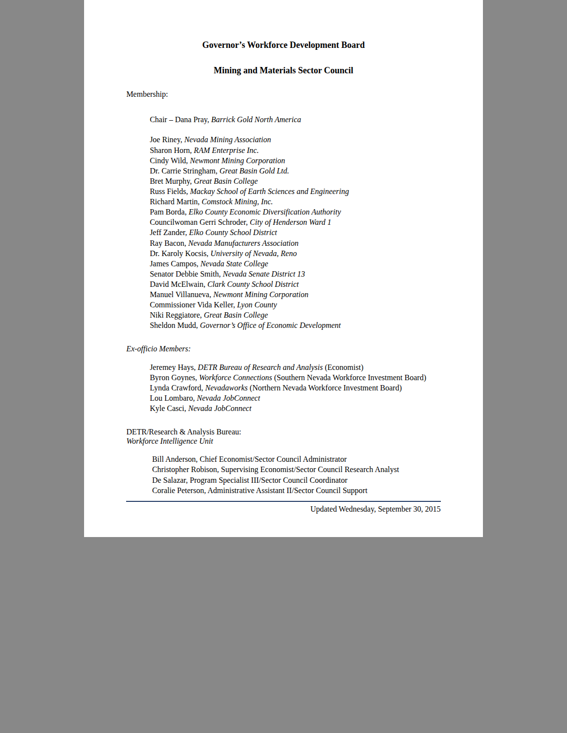Governor’s Workforce Development Board
Mining and Materials Sector Council
Membership:
Chair – Dana Pray, Barrick Gold North America
Joe Riney, Nevada Mining Association
Sharon Horn, RAM Enterprise Inc.
Cindy Wild, Newmont Mining Corporation
Dr. Carrie Stringham, Great Basin Gold Ltd.
Bret Murphy, Great Basin College
Russ Fields, Mackay School of Earth Sciences and Engineering
Richard Martin, Comstock Mining, Inc.
Pam Borda, Elko County Economic Diversification Authority
Councilwoman Gerri Schroder, City of Henderson Ward 1
Jeff Zander, Elko County School District
Ray Bacon, Nevada Manufacturers Association
Dr. Karoly Kocsis, University of Nevada, Reno
James Campos, Nevada State College
Senator Debbie Smith, Nevada Senate District 13
David McElwain, Clark County School District
Manuel Villanueva, Newmont Mining Corporation
Commissioner Vida Keller, Lyon County
Niki Reggiatore, Great Basin College
Sheldon Mudd, Governor’s Office of Economic Development
Ex-officio Members:
Jeremey Hays, DETR Bureau of Research and Analysis (Economist)
Byron Goynes, Workforce Connections (Southern Nevada Workforce Investment Board)
Lynda Crawford, Nevadaworks (Northern Nevada Workforce Investment Board)
Lou Lombaro, Nevada JobConnect
Kyle Casci, Nevada JobConnect
DETR/Research & Analysis Bureau:
Workforce Intelligence Unit
Bill Anderson, Chief Economist/Sector Council Administrator
Christopher Robison, Supervising Economist/Sector Council Research Analyst
De Salazar, Program Specialist III/Sector Council Coordinator
Coralie Peterson, Administrative Assistant II/Sector Council Support
Updated Wednesday, September 30, 2015